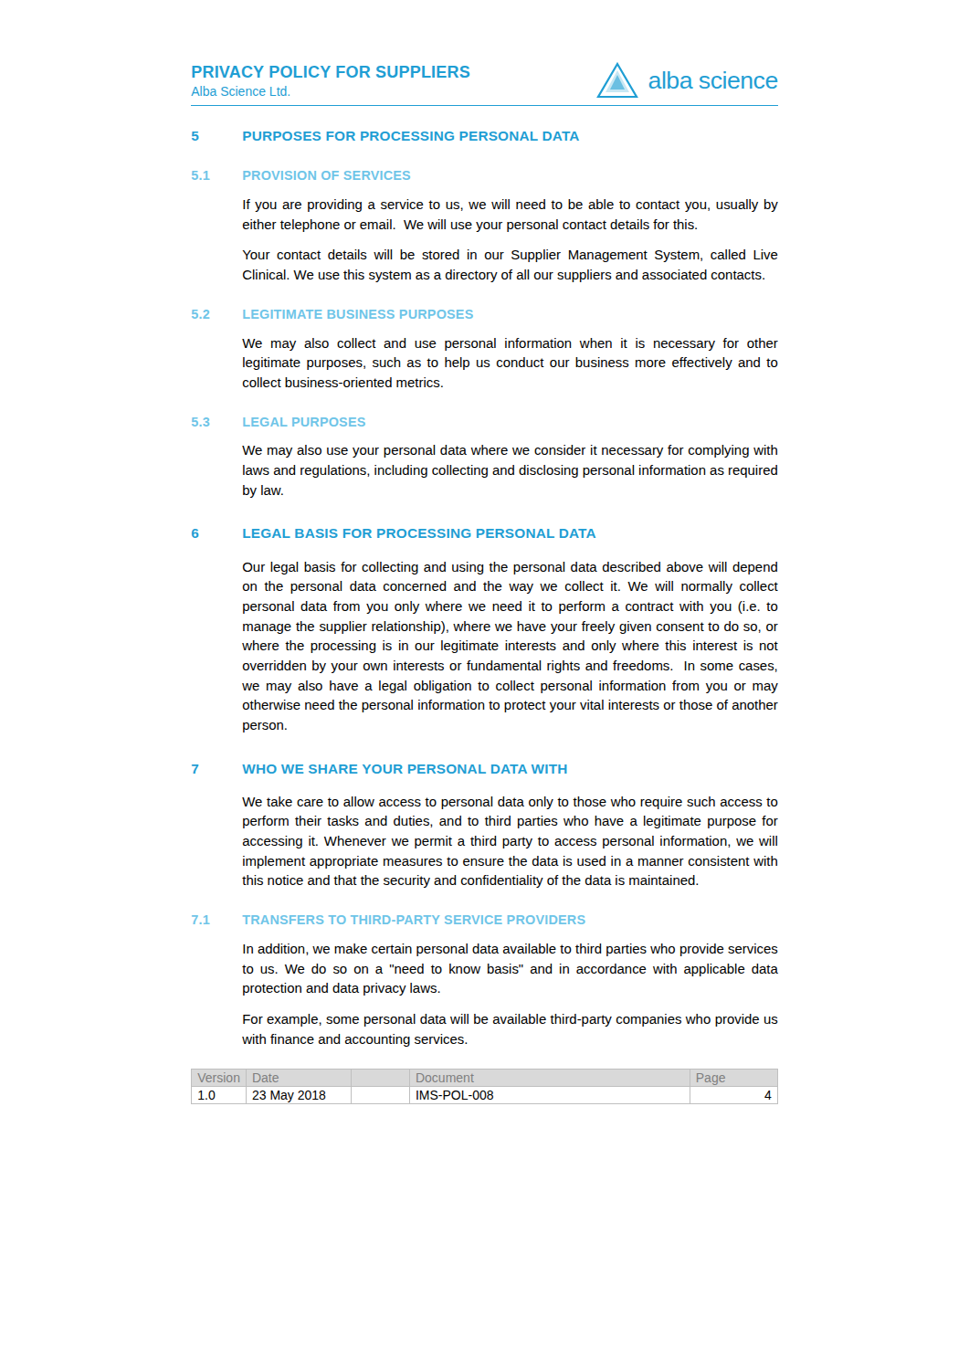PRIVACY POLICY FOR SUPPLIERS
Alba Science Ltd.
alba science
5 PURPOSES FOR PROCESSING PERSONAL DATA
5.1 PROVISION OF SERVICES
If you are providing a service to us, we will need to be able to contact you, usually by either telephone or email. We will use your personal contact details for this.
Your contact details will be stored in our Supplier Management System, called Live Clinical. We use this system as a directory of all our suppliers and associated contacts.
5.2 LEGITIMATE BUSINESS PURPOSES
We may also collect and use personal information when it is necessary for other legitimate purposes, such as to help us conduct our business more effectively and to collect business-oriented metrics.
5.3 LEGAL PURPOSES
We may also use your personal data where we consider it necessary for complying with laws and regulations, including collecting and disclosing personal information as required by law.
6 LEGAL BASIS FOR PROCESSING PERSONAL DATA
Our legal basis for collecting and using the personal data described above will depend on the personal data concerned and the way we collect it. We will normally collect personal data from you only where we need it to perform a contract with you (i.e. to manage the supplier relationship), where we have your freely given consent to do so, or where the processing is in our legitimate interests and only where this interest is not overridden by your own interests or fundamental rights and freedoms. In some cases, we may also have a legal obligation to collect personal information from you or may otherwise need the personal information to protect your vital interests or those of another person.
7 WHO WE SHARE YOUR PERSONAL DATA WITH
We take care to allow access to personal data only to those who require such access to perform their tasks and duties, and to third parties who have a legitimate purpose for accessing it. Whenever we permit a third party to access personal information, we will implement appropriate measures to ensure the data is used in a manner consistent with this notice and that the security and confidentiality of the data is maintained.
7.1 TRANSFERS TO THIRD-PARTY SERVICE PROVIDERS
In addition, we make certain personal data available to third parties who provide services to us. We do so on a "need to know basis" and in accordance with applicable data protection and data privacy laws.
For example, some personal data will be available third-party companies who provide us with finance and accounting services.
| Version | Date | | Document | Page |
| --- | --- | --- | --- | --- |
| 1.0 | 23 May 2018 | | IMS-POL-008 | 4 |